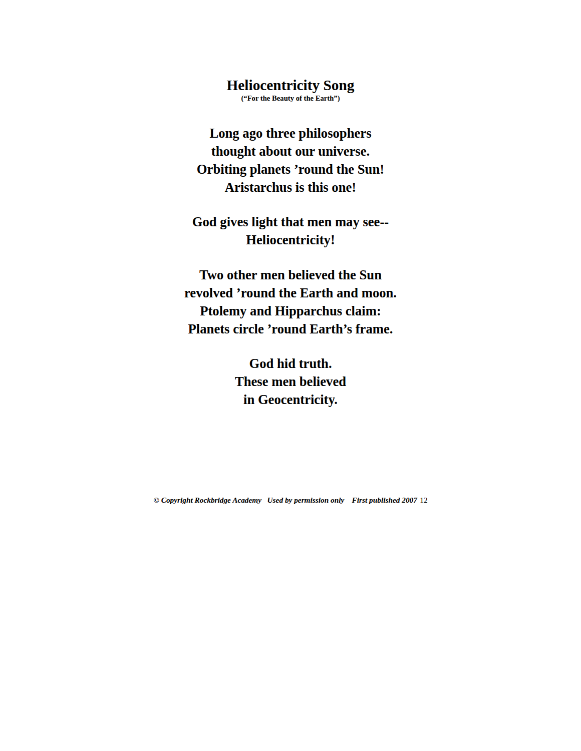Heliocentricity Song
(“For the Beauty of the Earth”)
Long ago three philosophers
thought about our universe.
Orbiting planets ’round the Sun!
Aristarchus is this one!
God gives light that men may see--
Heliocentricity!
Two other men believed the Sun
revolved ’round the Earth and moon.
Ptolemy and Hipparchus claim:
Planets circle ’round Earth’s frame.
God hid truth.
These men believed
in Geocentricity.
© Copyright Rockbridge Academy Used by permission only First published 200712